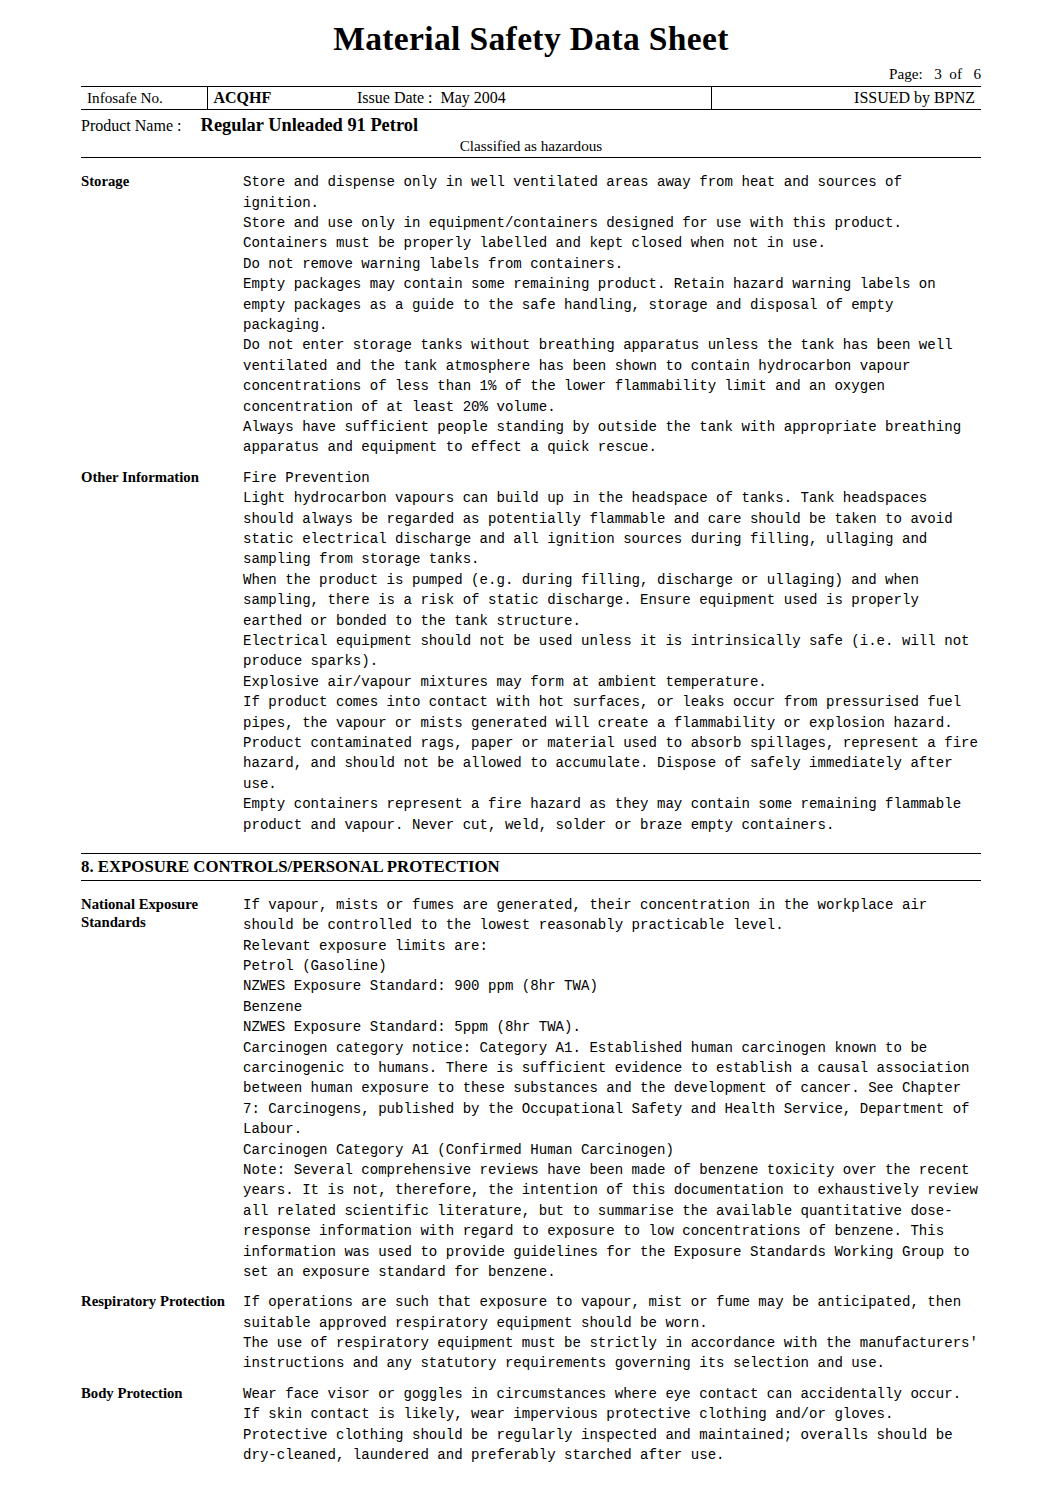Material Safety Data Sheet
Page: 3 of 6
| Infosafe No. | ACQHF | Issue Date : May 2004 | ISSUED by BPNZ |
Product Name : Regular Unleaded 91 Petrol
Classified as hazardous
| Storage | Store and dispense only in well ventilated areas away from heat and sources of ignition. Store and use only in equipment/containers designed for use with this product. Containers must be properly labelled and kept closed when not in use. Do not remove warning labels from containers. Empty packages may contain some remaining product. Retain hazard warning labels on empty packages as a guide to the safe handling, storage and disposal of empty packaging. Do not enter storage tanks without breathing apparatus unless the tank has been well ventilated and the tank atmosphere has been shown to contain hydrocarbon vapour concentrations of less than 1% of the lower flammability limit and an oxygen concentration of at least 20% volume. Always have sufficient people standing by outside the tank with appropriate breathing apparatus and equipment to effect a quick rescue. |
| Other Information | Fire Prevention Light hydrocarbon vapours can build up in the headspace of tanks. Tank headspaces should always be regarded as potentially flammable and care should be taken to avoid static electrical discharge and all ignition sources during filling, ullaging and sampling from storage tanks. When the product is pumped (e.g. during filling, discharge or ullaging) and when sampling, there is a risk of static discharge. Ensure equipment used is properly earthed or bonded to the tank structure. Electrical equipment should not be used unless it is intrinsically safe (i.e. will not produce sparks). Explosive air/vapour mixtures may form at ambient temperature. If product comes into contact with hot surfaces, or leaks occur from pressurised fuel pipes, the vapour or mists generated will create a flammability or explosion hazard. Product contaminated rags, paper or material used to absorb spillages, represent a fire hazard, and should not be allowed to accumulate. Dispose of safely immediately after use. Empty containers represent a fire hazard as they may contain some remaining flammable product and vapour. Never cut, weld, solder or braze empty containers. |
8. EXPOSURE CONTROLS/PERSONAL PROTECTION
| National Exposure Standards | If vapour, mists or fumes are generated, their concentration in the workplace air should be controlled to the lowest reasonably practicable level. Relevant exposure limits are: Petrol (Gasoline) NZWES Exposure Standard: 900 ppm (8hr TWA) Benzene NZWES Exposure Standard: 5ppm (8hr TWA). Carcinogen category notice: Category A1. Established human carcinogen known to be carcinogenic to humans. There is sufficient evidence to establish a causal association between human exposure to these substances and the development of cancer. See Chapter 7: Carcinogens, published by the Occupational Safety and Health Service, Department of Labour. Carcinogen Category A1 (Confirmed Human Carcinogen) Note: Several comprehensive reviews have been made of benzene toxicity over the recent years. It is not, therefore, the intention of this documentation to exhaustively review all related scientific literature, but to summarise the available quantitative dose-response information with regard to exposure to low concentrations of benzene. This information was used to provide guidelines for the Exposure Standards Working Group to set an exposure standard for benzene. |
| Respiratory Protection | If operations are such that exposure to vapour, mist or fume may be anticipated, then suitable approved respiratory equipment should be worn. The use of respiratory equipment must be strictly in accordance with the manufacturers' instructions and any statutory requirements governing its selection and use. |
| Body Protection | Wear face visor or goggles in circumstances where eye contact can accidentally occur. If skin contact is likely, wear impervious protective clothing and/or gloves. Protective clothing should be regularly inspected and maintained; overalls should be dry-cleaned, laundered and preferably starched after use. |